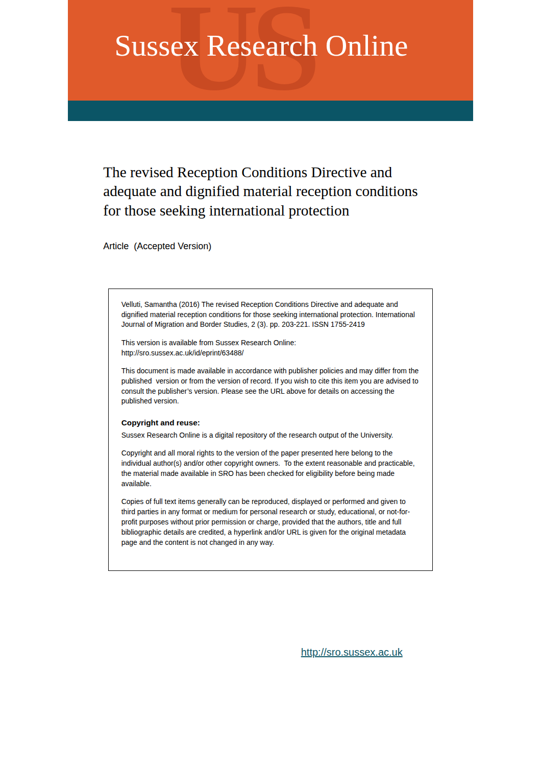US
Sussex Research Online
The revised Reception Conditions Directive and adequate and dignified material reception conditions for those seeking international protection
Article (Accepted Version)
Velluti, Samantha (2016) The revised Reception Conditions Directive and adequate and dignified material reception conditions for those seeking international protection. International Journal of Migration and Border Studies, 2 (3). pp. 203-221. ISSN 1755-2419
This version is available from Sussex Research Online: http://sro.sussex.ac.uk/id/eprint/63488/
This document is made available in accordance with publisher policies and may differ from the published version or from the version of record. If you wish to cite this item you are advised to consult the publisher’s version. Please see the URL above for details on accessing the published version.
Copyright and reuse:
Sussex Research Online is a digital repository of the research output of the University.
Copyright and all moral rights to the version of the paper presented here belong to the individual author(s) and/or other copyright owners. To the extent reasonable and practicable, the material made available in SRO has been checked for eligibility before being made available.
Copies of full text items generally can be reproduced, displayed or performed and given to third parties in any format or medium for personal research or study, educational, or not-for-profit purposes without prior permission or charge, provided that the authors, title and full bibliographic details are credited, a hyperlink and/or URL is given for the original metadata page and the content is not changed in any way.
http://sro.sussex.ac.uk